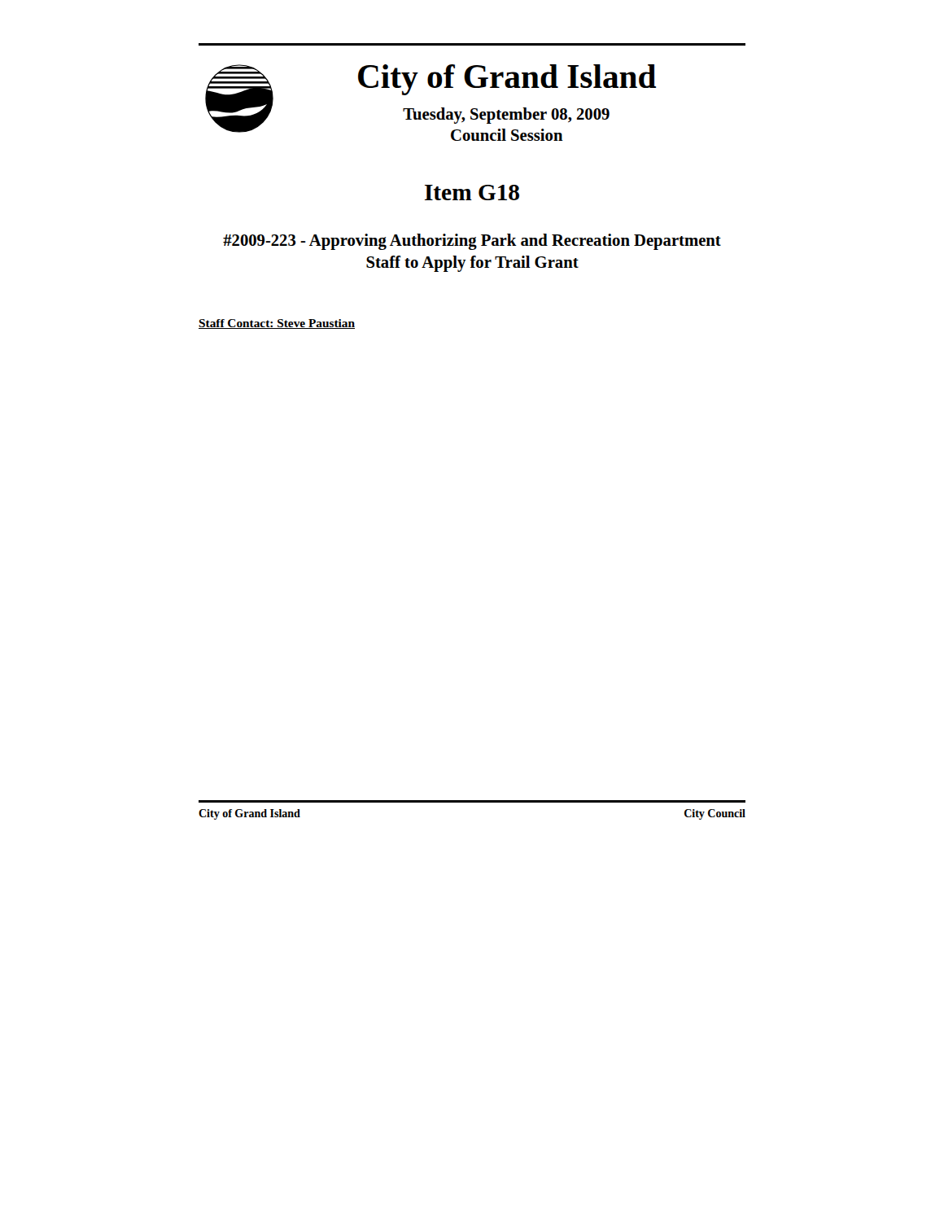City of Grand Island
Tuesday, September 08, 2009
Council Session
Item G18
#2009-223 - Approving Authorizing Park and Recreation Department Staff to Apply for Trail Grant
Staff Contact: Steve Paustian
City of Grand Island City Council